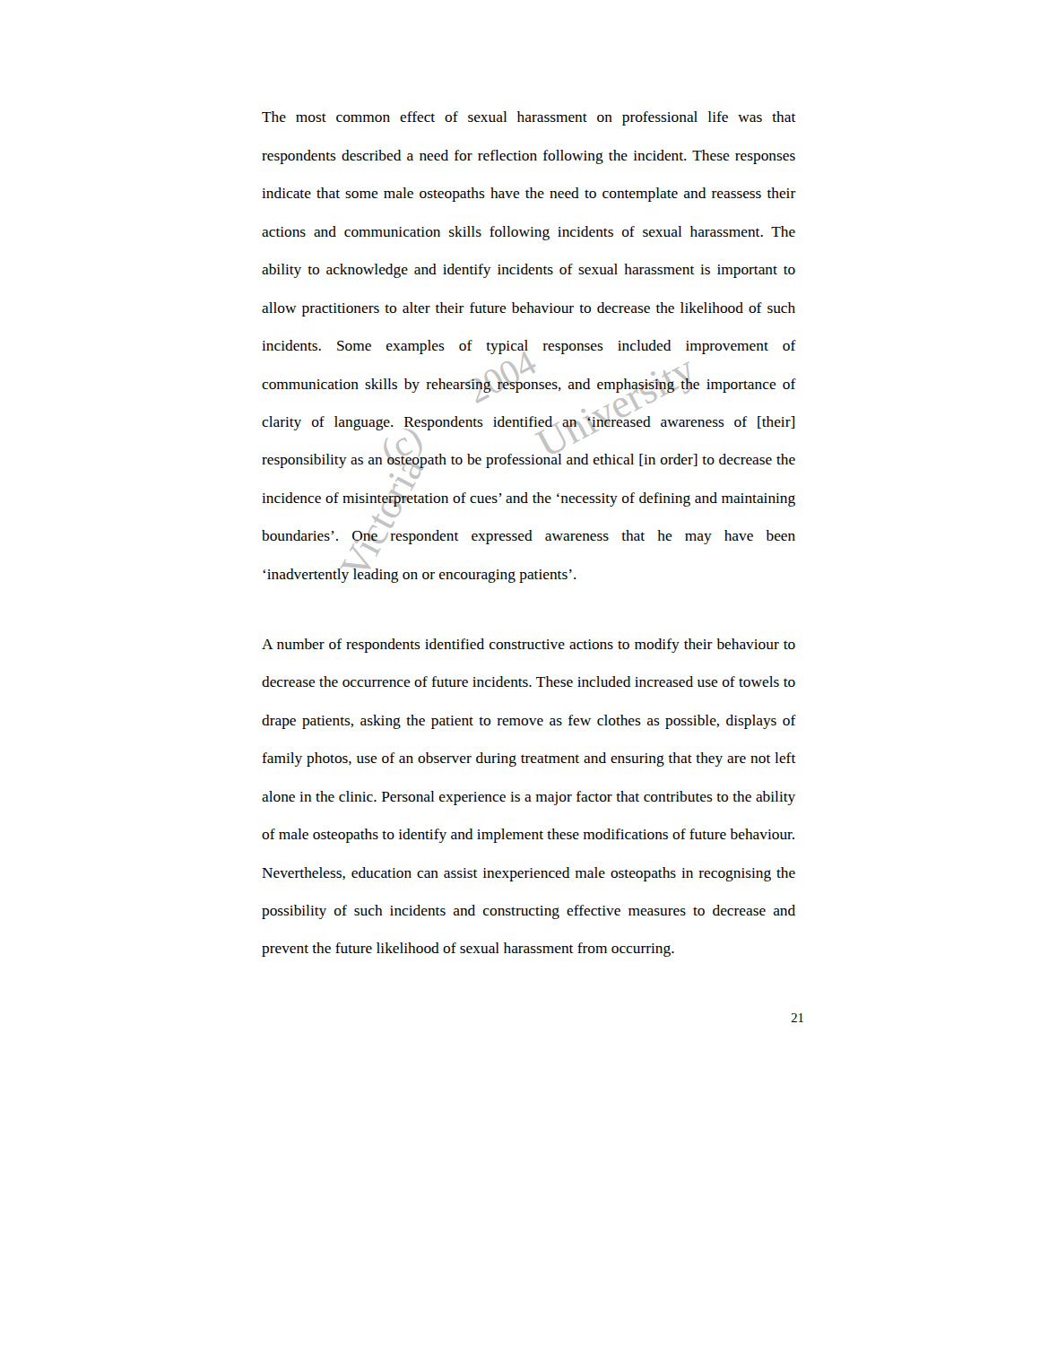(c)
2004
Victoria
University
The most common effect of sexual harassment on professional life was that respondents described a need for reflection following the incident. These responses indicate that some male osteopaths have the need to contemplate and reassess their actions and communication skills following incidents of sexual harassment. The ability to acknowledge and identify incidents of sexual harassment is important to allow practitioners to alter their future behaviour to decrease the likelihood of such incidents. Some examples of typical responses included improvement of communication skills by rehearsing responses, and emphasising the importance of clarity of language. Respondents identified an ‘increased awareness of [their] responsibility as an osteopath to be professional and ethical [in order] to decrease the incidence of misinterpretation of cues’ and the ‘necessity of defining and maintaining boundaries’. One respondent expressed awareness that he may have been ‘inadvertently leading on or encouraging patients’.
A number of respondents identified constructive actions to modify their behaviour to decrease the occurrence of future incidents. These included increased use of towels to drape patients, asking the patient to remove as few clothes as possible, displays of family photos, use of an observer during treatment and ensuring that they are not left alone in the clinic. Personal experience is a major factor that contributes to the ability of male osteopaths to identify and implement these modifications of future behaviour. Nevertheless, education can assist inexperienced male osteopaths in recognising the possibility of such incidents and constructing effective measures to decrease and prevent the future likelihood of sexual harassment from occurring.
21